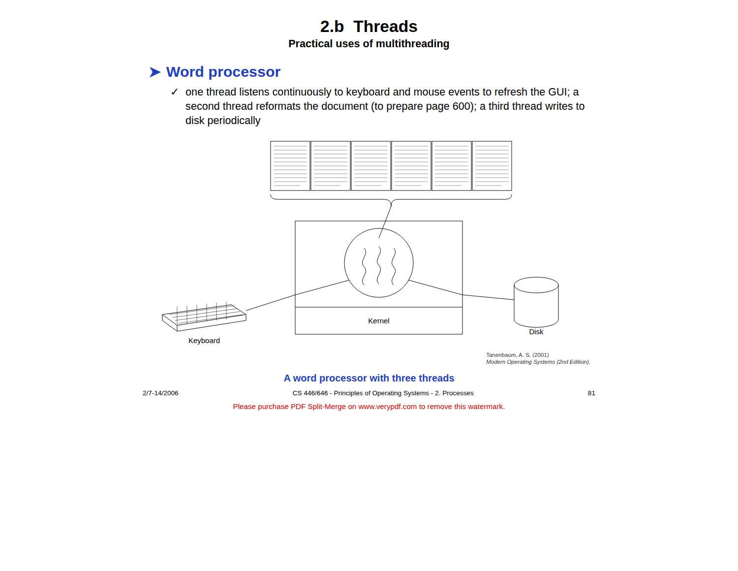2.b Threads
Practical uses of multithreading
➤Word processor
✓ one thread listens continuously to keyboard and mouse events to refresh the GUI; a second thread reformats the document (to prepare page 600); a third thread writes to disk periodically
Kernel Keyboard Disk
Tanenbaum, A. S. (2001)
Modern Operating Systems (2nd Edition).
A word processor with three threads
2/7-14/2006 CS 446/646 - Principles of Operating Systems - 2. Processes 81
Please purchase PDF Split-Merge on www.verypdf.com to remove this watermark.